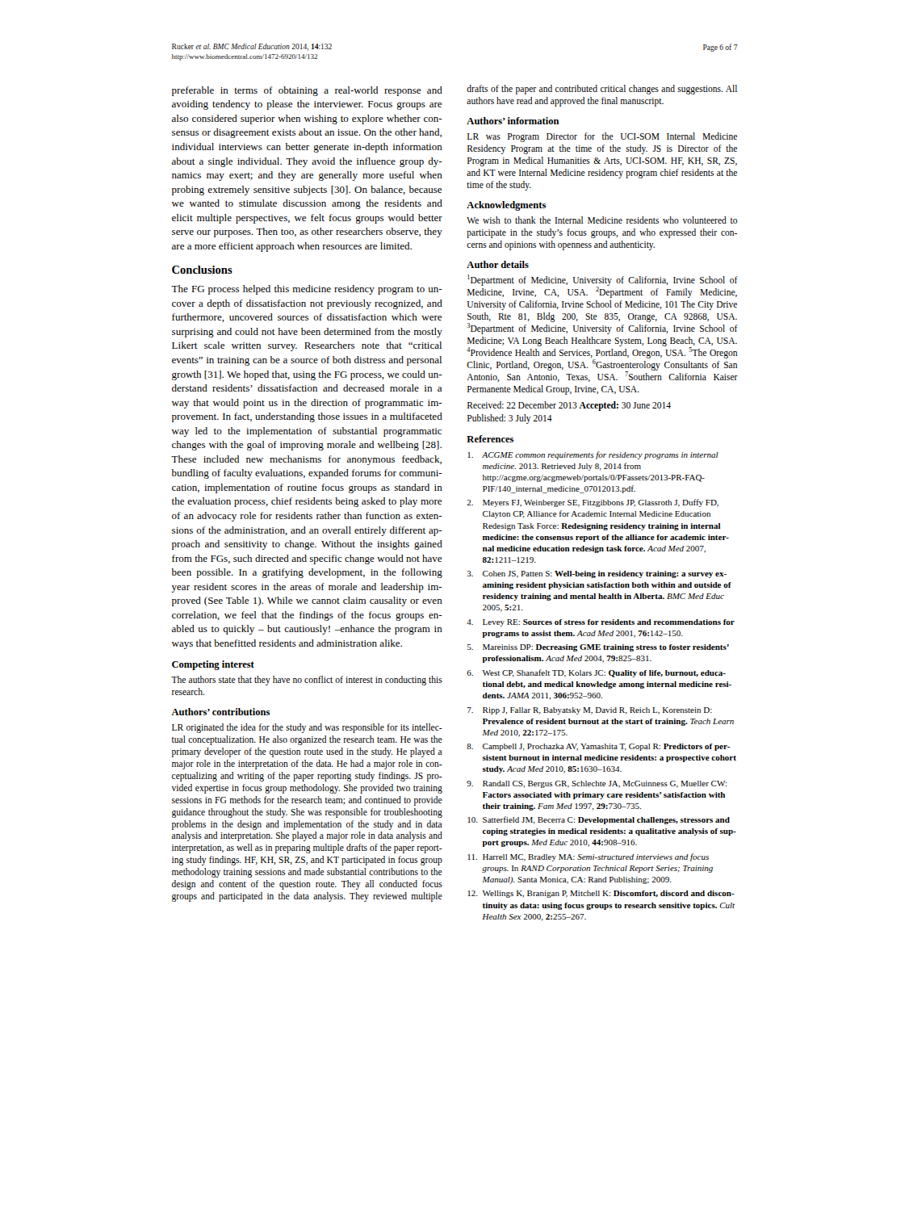Rucker et al. BMC Medical Education 2014, 14:132
http://www.biomedcentral.com/1472-6920/14/132
Page 6 of 7
preferable in terms of obtaining a real-world response and avoiding tendency to please the interviewer. Focus groups are also considered superior when wishing to explore whether consensus or disagreement exists about an issue. On the other hand, individual interviews can better generate in-depth information about a single individual. They avoid the influence group dynamics may exert; and they are generally more useful when probing extremely sensitive subjects [30]. On balance, because we wanted to stimulate discussion among the residents and elicit multiple perspectives, we felt focus groups would better serve our purposes. Then too, as other researchers observe, they are a more efficient approach when resources are limited.
Conclusions
The FG process helped this medicine residency program to uncover a depth of dissatisfaction not previously recognized, and furthermore, uncovered sources of dissatisfaction which were surprising and could not have been determined from the mostly Likert scale written survey. Researchers note that “critical events” in training can be a source of both distress and personal growth [31]. We hoped that, using the FG process, we could understand residents’ dissatisfaction and decreased morale in a way that would point us in the direction of programmatic improvement. In fact, understanding those issues in a multifaceted way led to the implementation of substantial programmatic changes with the goal of improving morale and wellbeing [28]. These included new mechanisms for anonymous feedback, bundling of faculty evaluations, expanded forums for communication, implementation of routine focus groups as standard in the evaluation process, chief residents being asked to play more of an advocacy role for residents rather than function as extensions of the administration, and an overall entirely different approach and sensitivity to change. Without the insights gained from the FGs, such directed and specific change would not have been possible. In a gratifying development, in the following year resident scores in the areas of morale and leadership improved (See Table 1). While we cannot claim causality or even correlation, we feel that the findings of the focus groups enabled us to quickly – but cautiously! –enhance the program in ways that benefitted residents and administration alike.
Competing interest
The authors state that they have no conflict of interest in conducting this research.
Authors’ contributions
LR originated the idea for the study and was responsible for its intellectual conceptualization. He also organized the research team. He was the primary developer of the question route used in the study. He played a major role in the interpretation of the data. He had a major role in conceptualizing and writing of the paper reporting study findings. JS provided expertise in focus group methodology. She provided two training sessions in FG methods for the research team; and continued to provide guidance throughout the study. She was responsible for troubleshooting problems in the design and implementation of the study and in data analysis and interpretation. She played a major role in data analysis and interpretation, as well as in preparing multiple drafts of the paper reporting study findings. HF, KH, SR, ZS, and KT participated in focus group methodology training sessions and made substantial contributions to the design and content of the question route. They all conducted focus groups and participated in the data analysis. They reviewed multiple drafts of the paper and contributed critical changes and suggestions. All authors have read and approved the final manuscript.
Authors’ information
LR was Program Director for the UCI-SOM Internal Medicine Residency Program at the time of the study. JS is Director of the Program in Medical Humanities & Arts, UCI-SOM. HF, KH, SR, ZS, and KT were Internal Medicine residency program chief residents at the time of the study.
Acknowledgments
We wish to thank the Internal Medicine residents who volunteered to participate in the study’s focus groups, and who expressed their concerns and opinions with openness and authenticity.
Author details
1Department of Medicine, University of California, Irvine School of Medicine, Irvine, CA, USA. 2Department of Family Medicine, University of California, Irvine School of Medicine, 101 The City Drive South, Rte 81, Bldg 200, Ste 835, Orange, CA 92868, USA. 3Department of Medicine, University of California, Irvine School of Medicine; VA Long Beach Healthcare System, Long Beach, CA, USA. 4Providence Health and Services, Portland, Oregon, USA. 5The Oregon Clinic, Portland, Oregon, USA. 6Gastroenterology Consultants of San Antonio, San Antonio, Texas, USA. 7Southern California Kaiser Permanente Medical Group, Irvine, CA, USA.
Received: 22 December 2013 Accepted: 30 June 2014
Published: 3 July 2014
References
ACGME common requirements for residency programs in internal medicine. 2013. Retrieved July 8, 2014 from http://acgme.org/acgmeweb/portals/0/PFassets/2013-PR-FAQ-PIF/140_internal_medicine_07012013.pdf.
Meyers FJ, Weinberger SE, Fitzgibbons JP, Glassroth J, Duffy FD, Clayton CP, Alliance for Academic Internal Medicine Education Redesign Task Force: Redesigning residency training in internal medicine: the consensus report of the alliance for academic internal medicine education redesign task force. Acad Med 2007, 82: 1211–1219.
Cohen JS, Patten S: Well-being in residency training: a survey examining resident physician satisfaction both within and outside of residency training and mental health in Alberta. BMC Med Educ 2005, 5: 21.
Levey RE: Sources of stress for residents and recommendations for programs to assist them. Acad Med 2001, 76: 142–150.
Mareiniss DP: Decreasing GME training stress to foster residents’ professionalism. Acad Med 2004, 79: 825–831.
West CP, Shanafelt TD, Kolars JC: Quality of life, burnout, educational debt, and medical knowledge among internal medicine residents. JAMA 2011, 306: 952–960.
Ripp J, Fallar R, Babyatsky M, David R, Reich L, Korenstein D: Prevalence of resident burnout at the start of training. Teach Learn Med 2010, 22: 172–175.
Campbell J, Prochazka AV, Yamashita T, Gopal R: Predictors of persistent burnout in internal medicine residents: a prospective cohort study. Acad Med 2010, 85: 1630–1634.
Randall CS, Bergus GR, Schlechte JA, McGuinness G, Mueller CW: Factors associated with primary care residents’ satisfaction with their training. Fam Med 1997, 29: 730–735.
Satterfield JM, Becerra C: Developmental challenges, stressors and coping strategies in medical residents: a qualitative analysis of support groups. Med Educ 2010, 44: 908–916.
Harrell MC, Bradley MA: Semi-structured interviews and focus groups. In RAND Corporation Technical Report Series; Training Manual). Santa Monica, CA: Rand Publishing; 2009.
Wellings K, Branigan P, Mitchell K: Discomfort, discord and discontinuity as data: using focus groups to research sensitive topics. Cult Health Sex 2000, 2: 255–267.